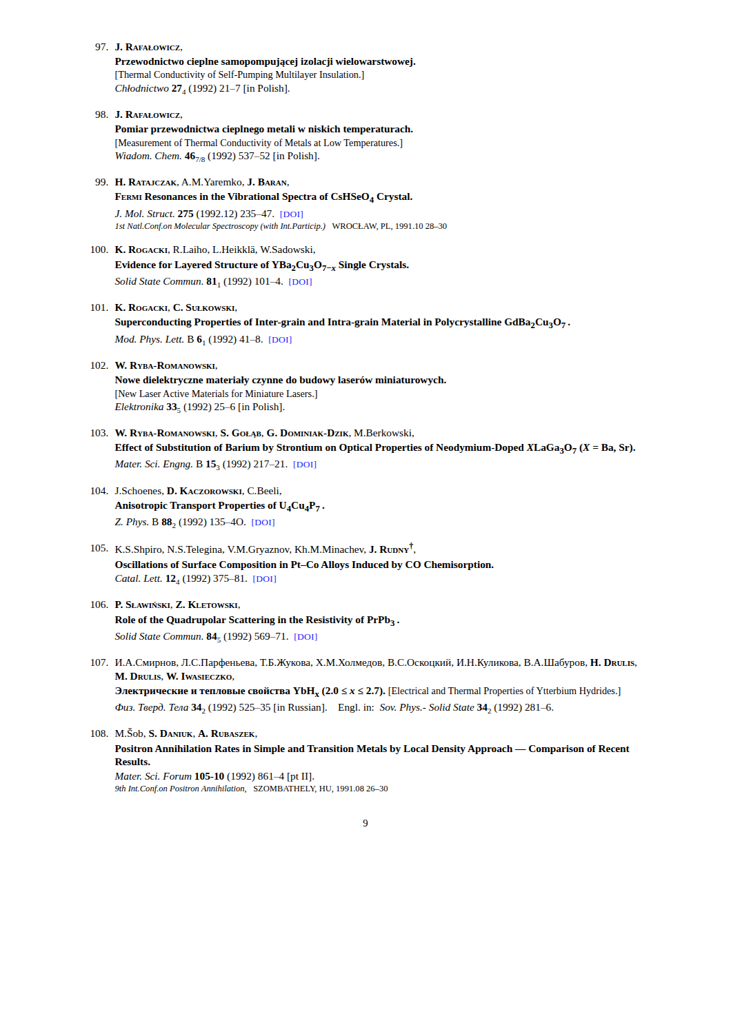97.
J. Rafałowicz,
Przewodnictwo cieplne samopompującej izolacji wielowarstwowej.
[Thermal Conductivity of Self-Pumping Multilayer Insulation.]
Chłodnictwo 274 (1992) 21–7 [in Polish].
98.
J. Rafałowicz,
Pomiar przewodnictwa cieplnego metali w niskich temperaturach.
[Measurement of Thermal Conductivity of Metals at Low Temperatures.]
Wiadom. Chem. 467/8 (1992) 537–52 [in Polish].
99.
H. Ratajczak, A.M.Yaremko, J. Baran,
Fermi Resonances in the Vibrational Spectra of CsHSeO4 Crystal.
J. Mol. Struct. 275 (1992.12) 235–47. DOI
1st Natl.Conf.on Molecular Spectroscopy (with Int.Particip.) WROCŁAW, PL, 1991.10 28–30
100.
K. Rogacki, R.Laiho, L.Heikklä, W.Sadowski,
Evidence for Layered Structure of YBa2Cu3O7−x Single Crystals.
Solid State Commun. 811 (1992) 101–4. DOI
101.
K. Rogacki, C. Sułkowski,
Superconducting Properties of Inter-grain and Intra-grain Material in Polycrystalline GdBa2Cu3O7 .
Mod. Phys. Lett. B 61 (1992) 41–8. DOI
102.
W. Ryba-Romanowski,
Nowe dielektryczne materiały czynne do budowy laserów miniaturowych.
[New Laser Active Materials for Miniature Lasers.]
Elektronika 335 (1992) 25–6 [in Polish].
103.
W. Ryba-Romanowski, S. Gołąb, G. Dominiak-Dzik, M.Berkowski,
Effect of Substitution of Barium by Strontium on Optical Properties of Neodymium-Doped XLaGa3O7 (X = Ba, Sr).
Mater. Sci. Engng. B 153 (1992) 217–21. DOI
104.
J.Schoenes, D. Kaczorowski, C.Beeli,
Anisotropic Transport Properties of U4Cu4P7 .
Z. Phys. B 882 (1992) 135–4O. DOI
105.
K.S.Shpiro, N.S.Telegina, V.M.Gryaznov, Kh.M.Minachev, J. Rudny†,
Oscillations of Surface Composition in Pt–Co Alloys Induced by CO Chemisorption.
Catal. Lett. 124 (1992) 375–81. DOI
106.
P. Sławiński, Z. Kletowski,
Role of the Quadrupolar Scattering in the Resistivity of PrPb3 .
Solid State Commun. 845 (1992) 569–71. DOI
107.
И.А.Смирнов, Л.С.Парфеньева, Т.Б.Жукова, Х.М.Холмедов, В.С.Оскоцкий, И.Н.Куликова, В.А.Шабуров, H. Drulis, M. Drulis, W. Iwasieczko,
Электрические и тепловые свойства YbHx (2.0 ≤ x ≤ 2.7). [Electrical and Thermal Properties of Ytterbium Hydrides.]
Физ. Тверд. Тела 342 (1992) 525–35 [in Russian]. Engl. in: Sov. Phys.- Solid State 342 (1992) 281–6.
108.
M.Šob, S. Daniuk, A. Rubaszek,
Positron Annihilation Rates in Simple and Transition Metals by Local Density Approach — Comparison of Recent Results.
Mater. Sci. Forum 105-10 (1992) 861–4 [pt II].
9th Int.Conf.on Positron Annihilation, SZOMBATHELY, HU, 1991.08 26–30
9